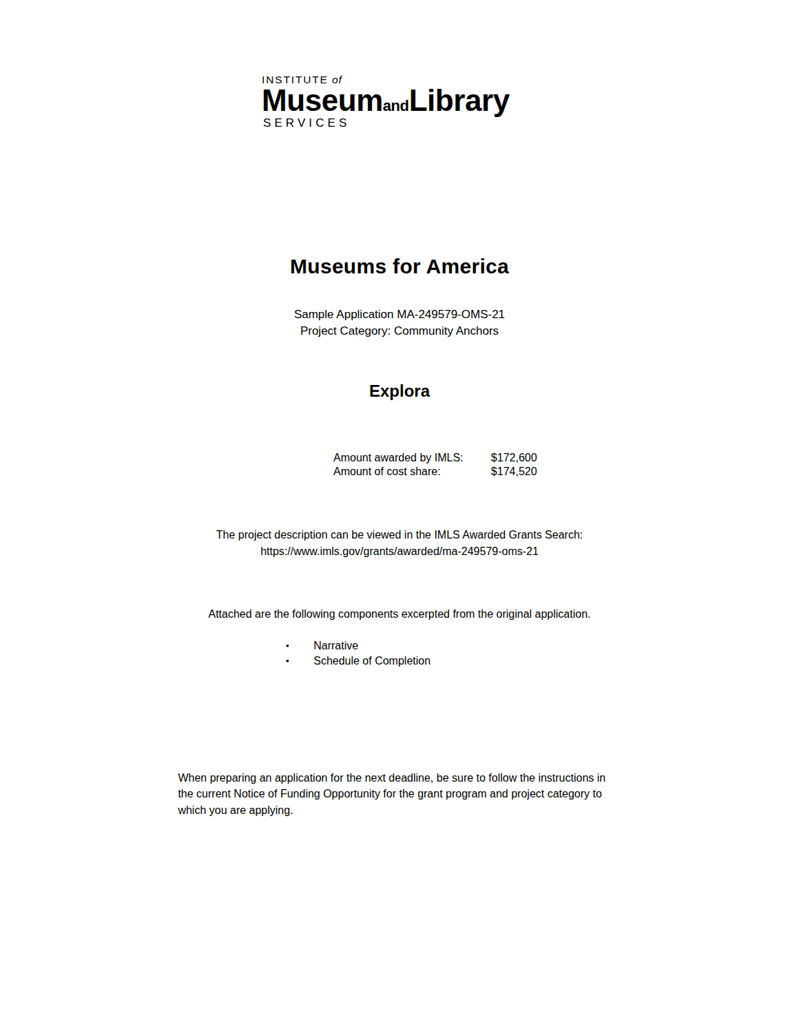INSTITUTE of
Museumand Library
SERVICES
Museums for America
Sample Application MA-249579-OMS-21
Project Category: Community Anchors
Explora
| Amount awarded by IMLS: | $172,600 |
| Amount of cost share: | $174,520 |
The project description can be viewed in the IMLS Awarded Grants Search:
https://www.imls.gov/grants/awarded/ma-249579-oms-21
Attached are the following components excerpted from the original application.
Narrative
Schedule of Completion
When preparing an application for the next deadline, be sure to follow the instructions in the current Notice of Funding Opportunity for the grant program and project category to which you are applying.